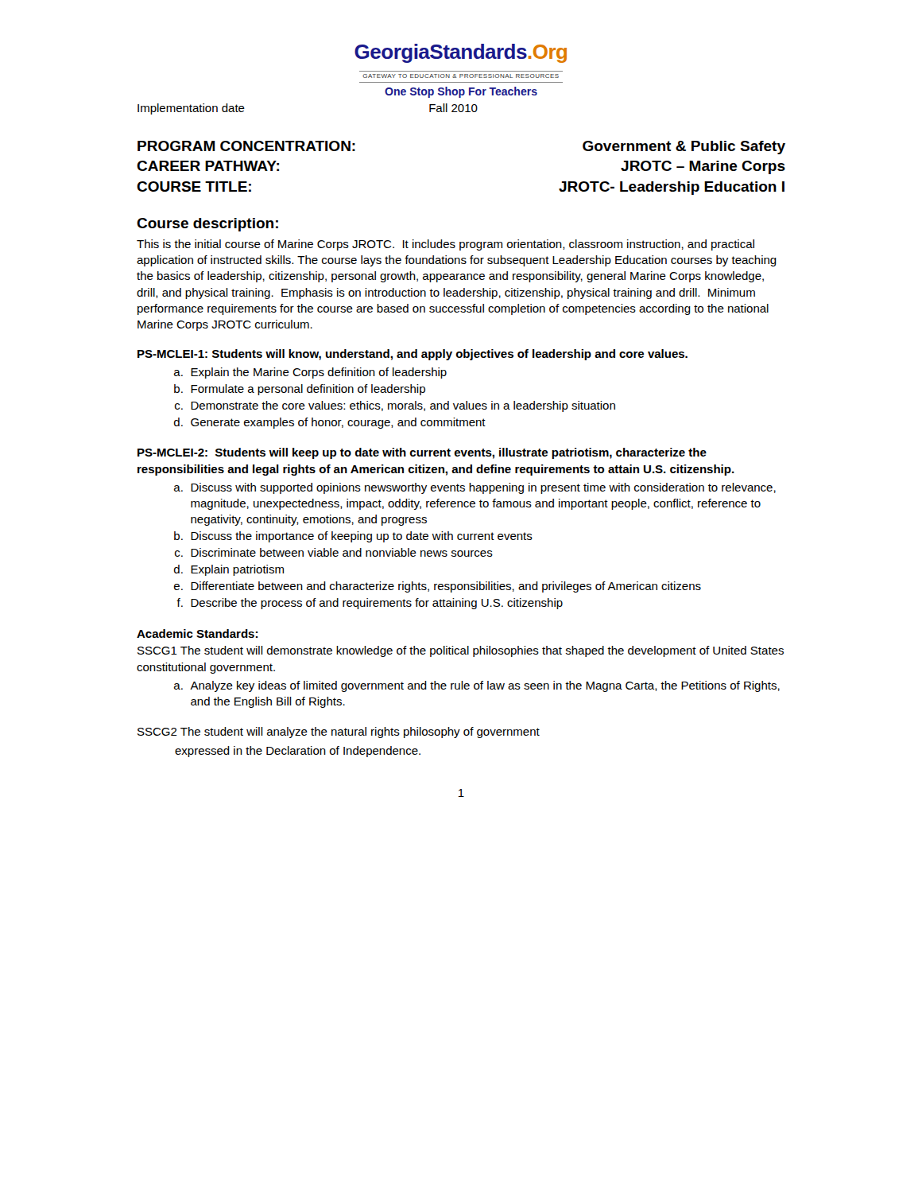Georgia Standards.Org
GATEWAY TO EDUCATION & PROFESSIONAL RESOURCES
One Stop Shop For Teachers
Implementation date
Fall 2010
| PROGRAM CONCENTRATION: | Government & Public Safety |
| CAREER PATHWAY: | JROTC – Marine Corps |
| COURSE TITLE: | JROTC- Leadership Education I |
Course description:
This is the initial course of Marine Corps JROTC. It includes program orientation, classroom instruction, and practical application of instructed skills. The course lays the foundations for subsequent Leadership Education courses by teaching the basics of leadership, citizenship, personal growth, appearance and responsibility, general Marine Corps knowledge, drill, and physical training. Emphasis is on introduction to leadership, citizenship, physical training and drill. Minimum performance requirements for the course are based on successful completion of competencies according to the national Marine Corps JROTC curriculum.
PS-MCLEI-1: Students will know, understand, and apply objectives of leadership and core values.
Explain the Marine Corps definition of leadership
Formulate a personal definition of leadership
Demonstrate the core values: ethics, morals, and values in a leadership situation
Generate examples of honor, courage, and commitment
PS-MCLEI-2: Students will keep up to date with current events, illustrate patriotism, characterize the responsibilities and legal rights of an American citizen, and define requirements to attain U.S. citizenship.
Discuss with supported opinions newsworthy events happening in present time with consideration to relevance, magnitude, unexpectedness, impact, oddity, reference to famous and important people, conflict, reference to negativity, continuity, emotions, and progress
Discuss the importance of keeping up to date with current events
Discriminate between viable and nonviable news sources
Explain patriotism
Differentiate between and characterize rights, responsibilities, and privileges of American citizens
Describe the process of and requirements for attaining U.S. citizenship
Academic Standards:
SSCG1 The student will demonstrate knowledge of the political philosophies that shaped the development of United States constitutional government.
Analyze key ideas of limited government and the rule of law as seen in the Magna Carta, the Petitions of Rights, and the English Bill of Rights.
SSCG2 The student will analyze the natural rights philosophy of government
expressed in the Declaration of Independence.
1